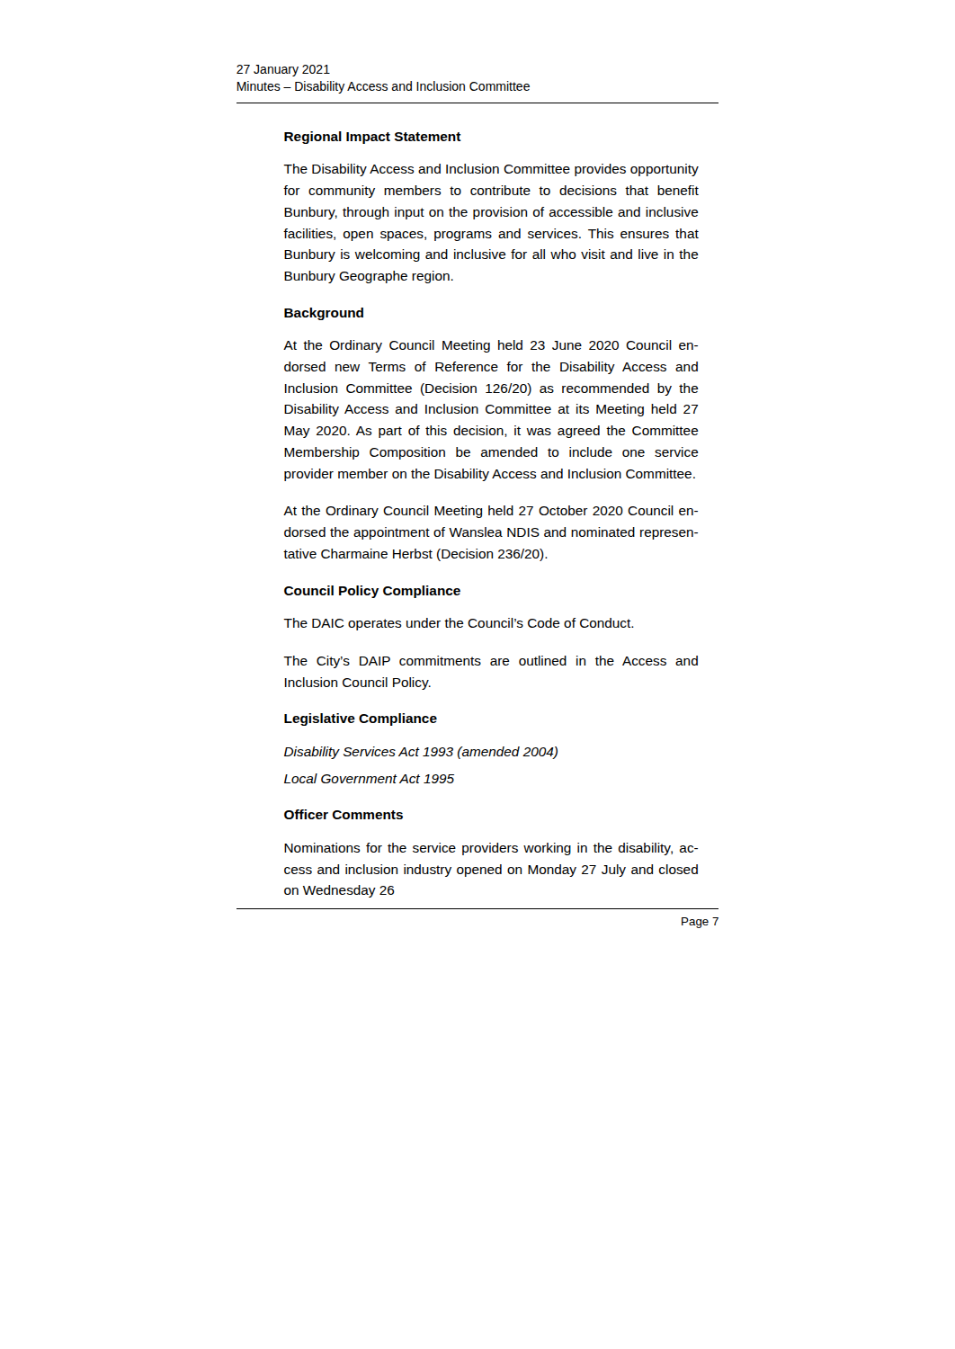27 January 2021 Minutes – Disability Access and Inclusion Committee
Regional Impact Statement
The Disability Access and Inclusion Committee provides opportunity for community members to contribute to decisions that benefit Bunbury, through input on the provision of accessible and inclusive facilities, open spaces, programs and services. This ensures that Bunbury is welcoming and inclusive for all who visit and live in the Bunbury Geographe region.
Background
At the Ordinary Council Meeting held 23 June 2020 Council endorsed new Terms of Reference for the Disability Access and Inclusion Committee (Decision 126/20) as recommended by the Disability Access and Inclusion Committee at its Meeting held 27 May 2020. As part of this decision, it was agreed the Committee Membership Composition be amended to include one service provider member on the Disability Access and Inclusion Committee.
At the Ordinary Council Meeting held 27 October 2020 Council endorsed the appointment of Wanslea NDIS and nominated representative Charmaine Herbst (Decision 236/20).
Council Policy Compliance
The DAIC operates under the Council’s Code of Conduct.
The City’s DAIP commitments are outlined in the Access and Inclusion Council Policy.
Legislative Compliance
Disability Services Act 1993 (amended 2004)
Local Government Act 1995
Officer Comments
Nominations for the service providers working in the disability, access and inclusion industry opened on Monday 27 July and closed on Wednesday 26
Page 7